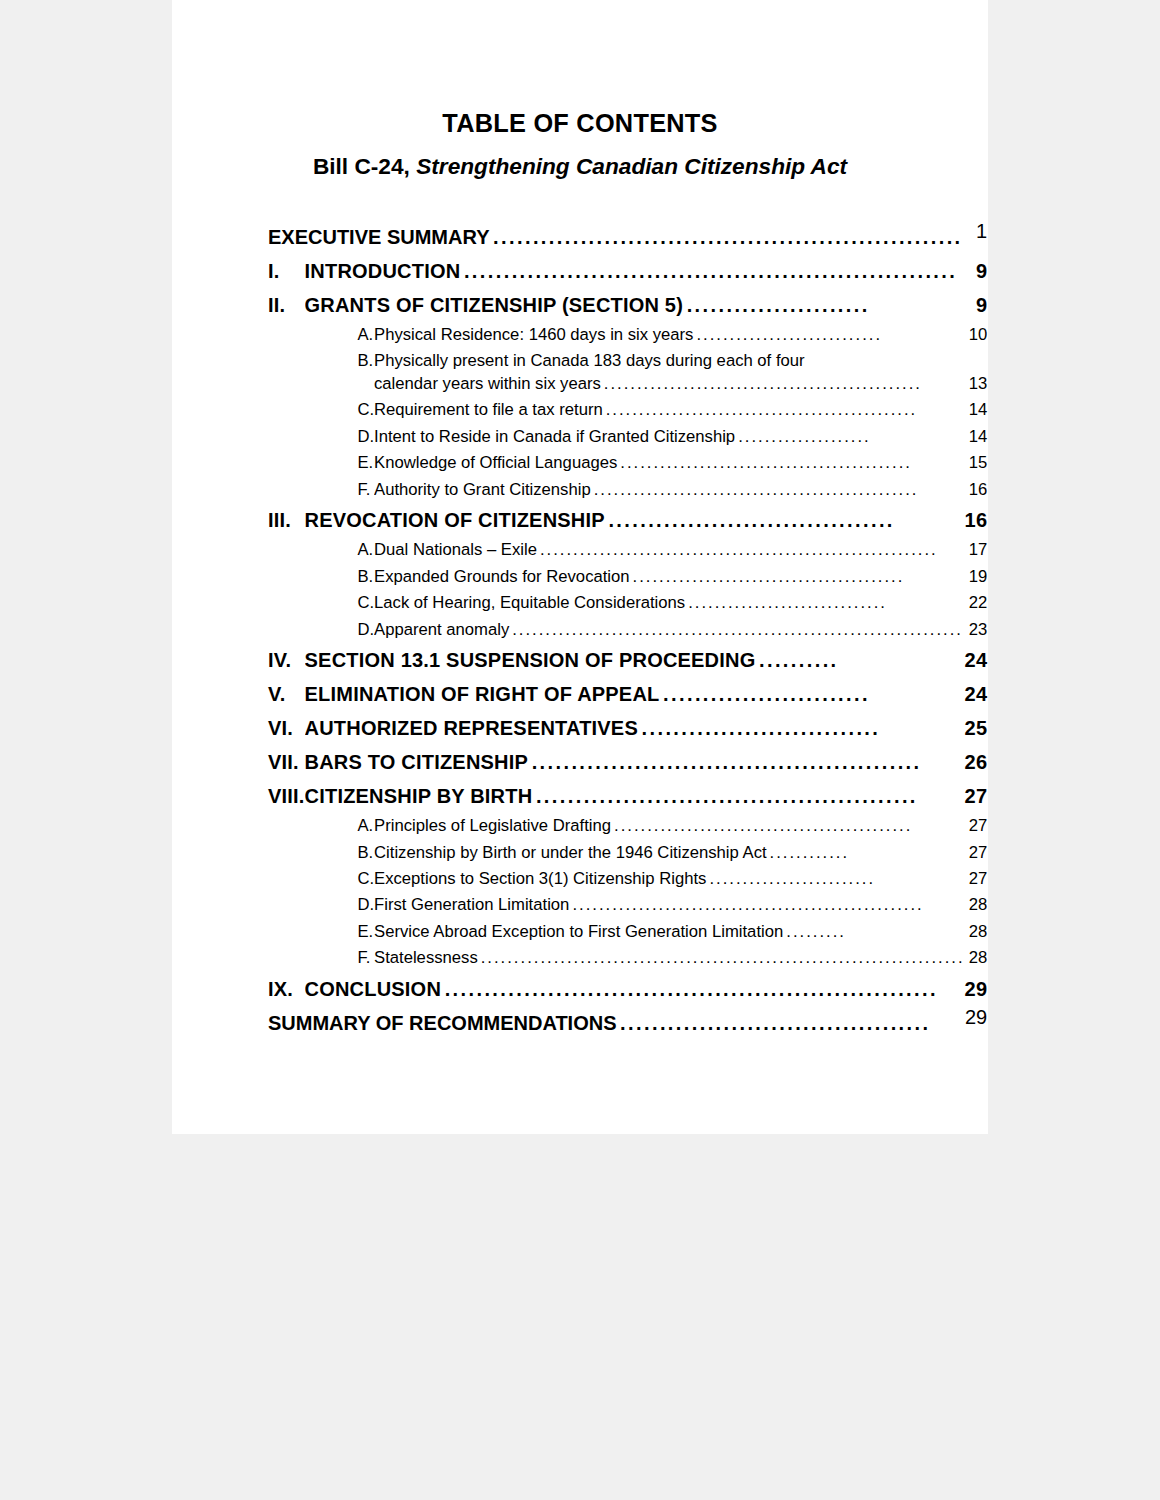TABLE OF CONTENTS
Bill C-24, Strengthening Canadian Citizenship Act
| EXECUTIVE SUMMARY ........................................................... | 1 |
| I. | INTRODUCTION .............................................................. | 9 |
| II. | GRANTS OF CITIZENSHIP (SECTION 5) ....................... | 9 |
| | A. | Physical Residence: 1460 days in six years ............................ | 10 |
| | B. | Physically present in Canada 183 days during each of four calendar years within six years ................................................ | 13 |
| | C. | Requirement to file a tax return ............................................... | 14 |
| | D. | Intent to Reside in Canada if Granted Citizenship .................... | 14 |
| | E. | Knowledge of Official Languages ............................................ | 15 |
| | F. | Authority to Grant Citizenship ................................................. | 16 |
| III. | REVOCATION OF CITIZENSHIP .................................... | 16 |
| | A. | Dual Nationals – Exile ............................................................ | 17 |
| | B. | Expanded Grounds for Revocation ......................................... | 19 |
| | C. | Lack of Hearing, Equitable Considerations .............................. | 22 |
| | D. | Apparent anomaly .................................................................... | 23 |
| IV. | SECTION 13.1 SUSPENSION OF PROCEEDING .......... | 24 |
| V. | ELIMINATION OF RIGHT OF APPEAL .......................... | 24 |
| VI. | AUTHORIZED REPRESENTATIVES .............................. | 25 |
| VII. | BARS TO CITIZENSHIP ................................................. | 26 |
| VIII. | CITIZENSHIP BY BIRTH ................................................ | 27 |
| | A. | Principles of Legislative Drafting ............................................. | 27 |
| | B. | Citizenship by Birth or under the 1946 Citizenship Act ............ | 27 |
| | C. | Exceptions to Section 3(1) Citizenship Rights ......................... | 27 |
| | D. | First Generation Limitation ..................................................... | 28 |
| | E. | Service Abroad Exception to First Generation Limitation ......... | 28 |
| | F. | Statelessness ......................................................................... | 28 |
| IX. | CONCLUSION .............................................................. | 29 |
| SUMMARY OF RECOMMENDATIONS ....................................... | 29 |